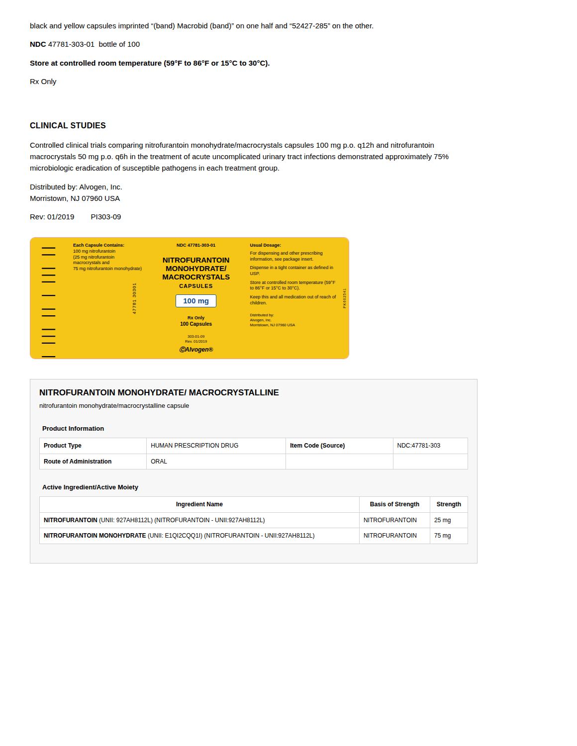black and yellow capsules imprinted “(band) Macrobid (band)” on one half and “52427-285” on the other.
NDC 47781-303-01 bottle of 100
Store at controlled room temperature (59°F to 86°F or 15°C to 30°C).
Rx Only
CLINICAL STUDIES
Controlled clinical trials comparing nitrofurantoin monohydrate/macrocrystals capsules 100 mg p.o. q12h and nitrofurantoin macrocrystals 50 mg p.o. q6h in the treatment of acute uncomplicated urinary tract infections demonstrated approximately 75% microbiologic eradication of susceptible pathogens in each treatment group.
Distributed by: Alvogen, Inc.
Morristown, NJ 07960 USA
Rev: 01/2019 PI303-09
3 N 3
||| || ||| | || ||| | ||
47781 30301
Each Capsule Contains:
100 mg nitrofurantoin
(25 mg nitrofurantoin macrocrystals and
75 mg nitrofurantoin monohydrate)
NDC 47781-303-01
NITROFURANTOIN
MONOHYDRATE/
MACROCRYSTALS
CAPSULES
100 mg
Rx Only
100 Capsules
303-01-09
Rev. 01/2019
ⒸAlvogen®
Usual Dosage:
For dispensing and other prescribing information, see package insert.
Dispense in a tight container as defined in USP.
Store at controlled room temperature (59°F to 86°F or 15°C to 30°C).
Keep this and all medication out of reach of children.
Distributed by:
Alvogen, Inc.
Morristown, NJ 07960 USA
PK602541
NITROFURANTOIN MONOHYDRATE/ MACROCRYSTALLINE
nitrofurantoin monohydrate/macrocrystalline capsule
Product Information
| Product Type | HUMAN PRESCRIPTION DRUG | Item Code (Source) | NDC:47781-303 |
| Route of Administration | ORAL | | |
Active Ingredient/Active Moiety
| Ingredient Name | Basis of Strength | Strength |
| --- | --- | --- |
| NITROFURANTOIN (UNII: 927AH8112L) (NITROFURANTOIN - UNII:927AH8112L) | NITROFURANTOIN | 25 mg |
| NITROFURANTOIN MONOHYDRATE (UNII: E1QI2CQQ1I) (NITROFURANTOIN - UNII:927AH8112L) | NITROFURANTOIN | 75 mg |